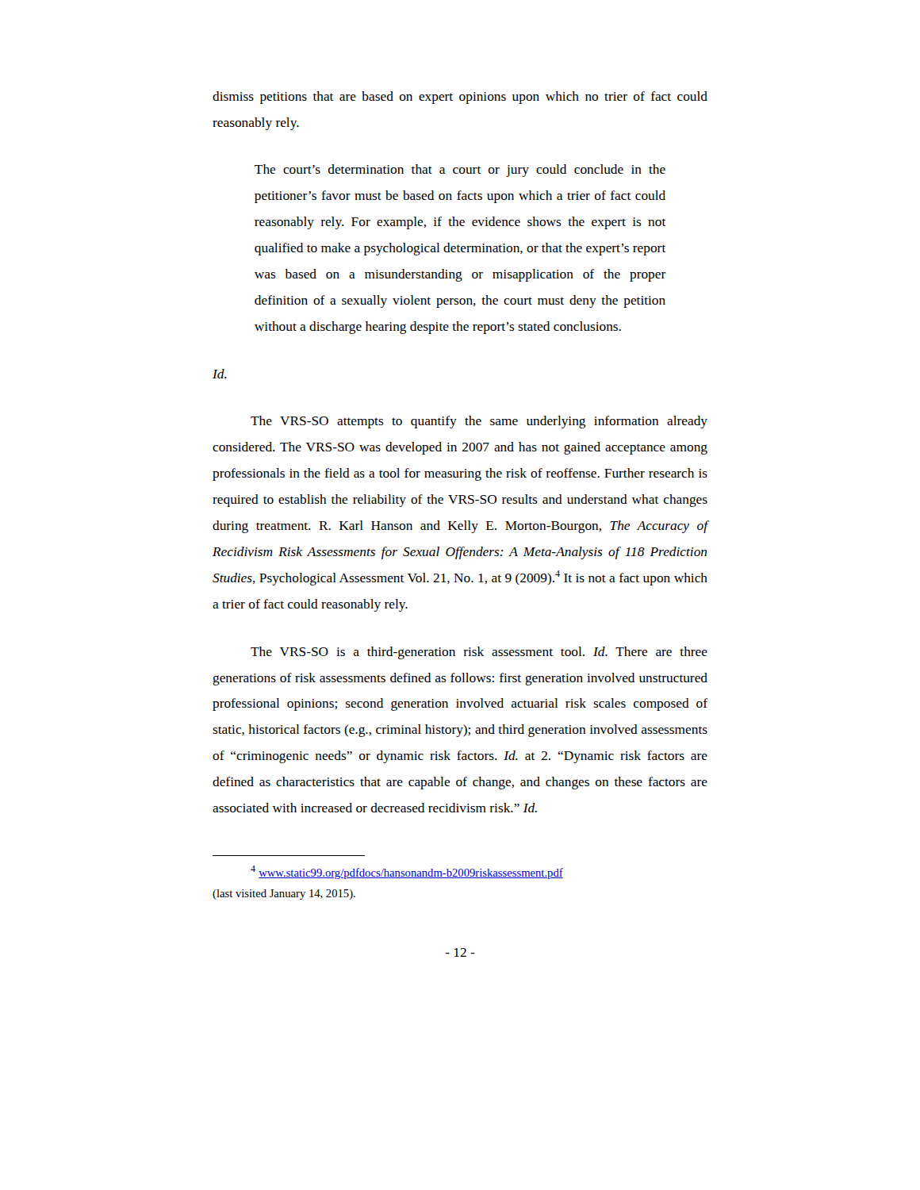dismiss petitions that are based on expert opinions upon which no trier of fact could reasonably rely.
The court’s determination that a court or jury could conclude in the petitioner’s favor must be based on facts upon which a trier of fact could reasonably rely. For example, if the evidence shows the expert is not qualified to make a psychological determination, or that the expert’s report was based on a misunderstanding or misapplication of the proper definition of a sexually violent person, the court must deny the petition without a discharge hearing despite the report’s stated conclusions.
Id.
The VRS-SO attempts to quantify the same underlying information already considered. The VRS-SO was developed in 2007 and has not gained acceptance among professionals in the field as a tool for measuring the risk of reoffense. Further research is required to establish the reliability of the VRS-SO results and understand what changes during treatment. R. Karl Hanson and Kelly E. Morton-Bourgon, The Accuracy of Recidivism Risk Assessments for Sexual Offenders: A Meta-Analysis of 118 Prediction Studies, Psychological Assessment Vol. 21, No. 1, at 9 (2009).4 It is not a fact upon which a trier of fact could reasonably rely.
The VRS-SO is a third-generation risk assessment tool. Id. There are three generations of risk assessments defined as follows: first generation involved unstructured professional opinions; second generation involved actuarial risk scales composed of static, historical factors (e.g., criminal history); and third generation involved assessments of “criminogenic needs” or dynamic risk factors. Id. at 2. “Dynamic risk factors are defined as characteristics that are capable of change, and changes on these factors are associated with increased or decreased recidivism risk.” Id.
4www.static99.org/pdfdocs/hansonandm-b2009riskassessment.pdf
(last visited January 14, 2015).
- 12 -